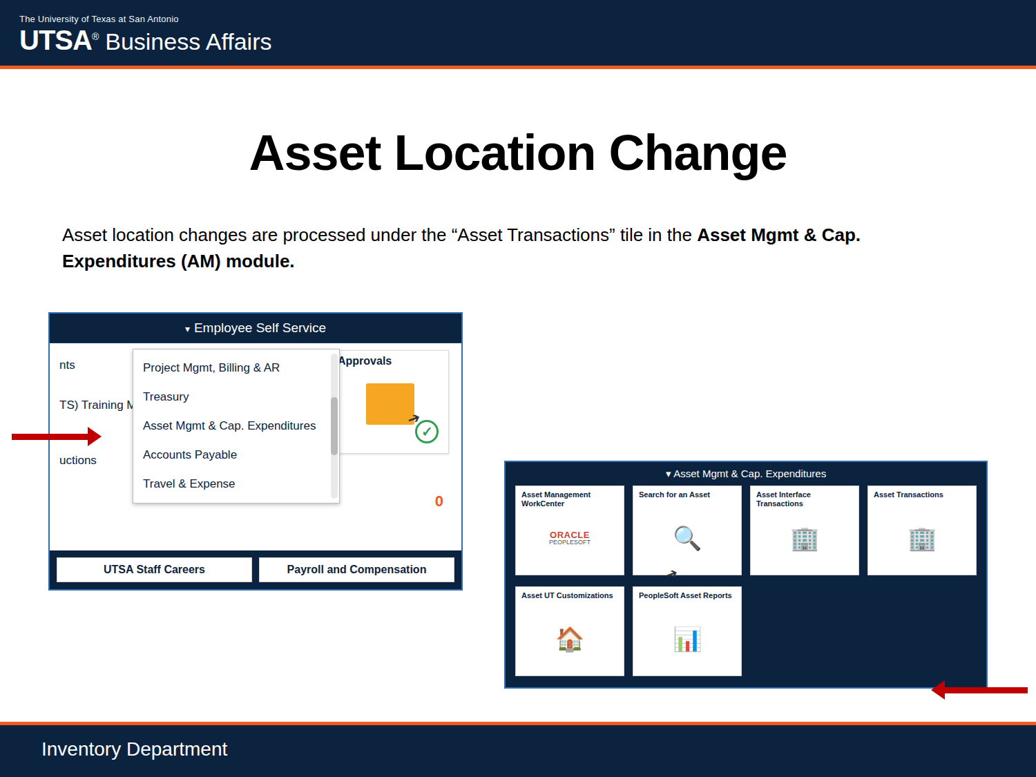The University of Texas at San Antonio UTSA® Business Affairs
Asset Location Change
Asset location changes are processed under the “Asset Transactions” tile in the Asset Mgmt & Cap. Expenditures (AM) module.
▾Employee Self Service
nts TS) Training Ma uctions
Approvals
✓
0
Project Mgmt, Billing & AR
Treasury
Asset Mgmt & Cap. Expenditures
Accounts Payable
Travel & Expense
➔
UTSA Staff Careers
Payroll and Compensation
▾ Asset Mgmt & Cap. Expenditures
Asset Management WorkCenter
ORACLEPEOPLESOFT
Search for an Asset
🔍
Asset Interface Transactions
🏢
Asset Transactions
🏢
Asset UT Customizations
🏠
PeopleSoft Asset Reports
📊
➔
Inventory Department